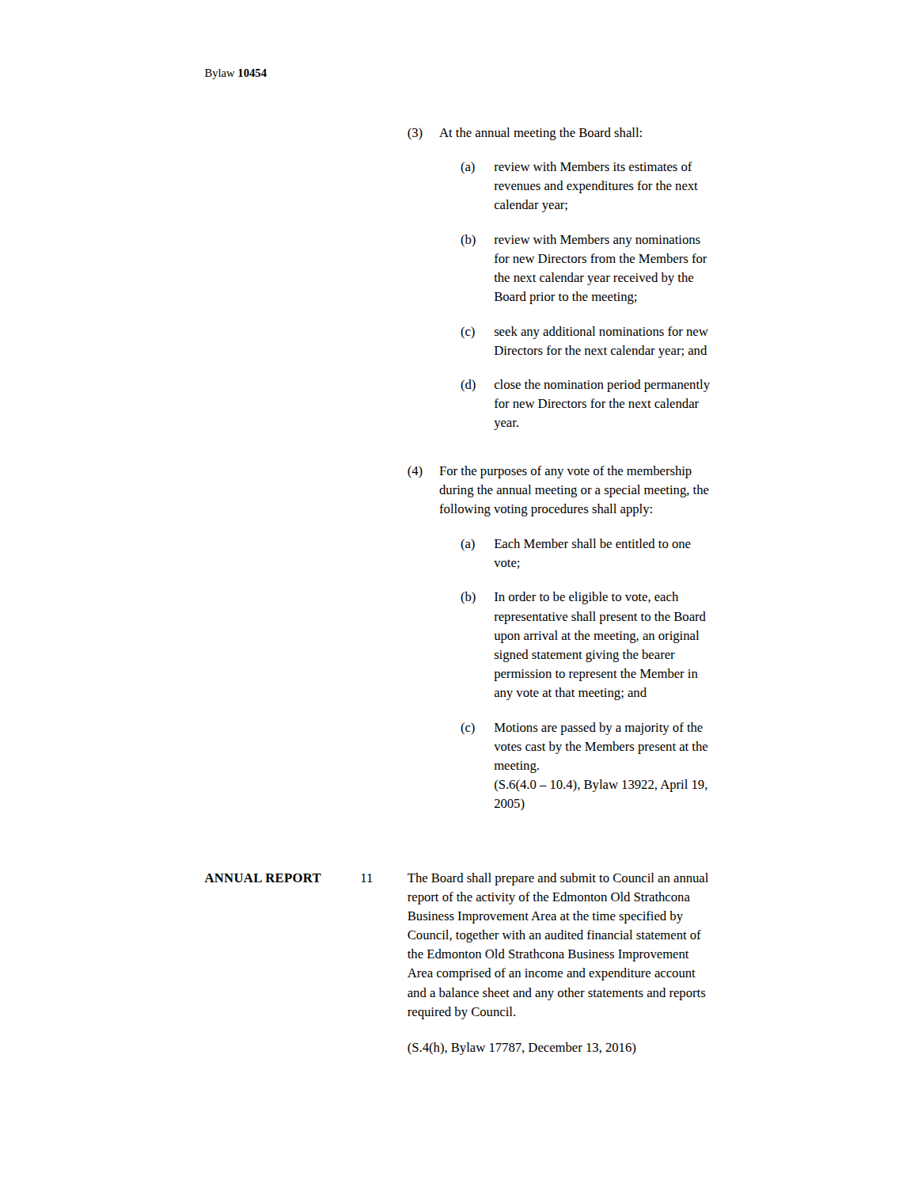Bylaw 10454
(3)
At the annual meeting the Board shall:
(a)
review with Members its estimates of revenues and expenditures for the next calendar year;
(b)
review with Members any nominations for new Directors from the Members for the next calendar year received by the Board prior to the meeting;
(c)
seek any additional nominations for new Directors for the next calendar year; and
(d)
close the nomination period permanently for new Directors for the next calendar year.
(4)
For the purposes of any vote of the membership during the annual meeting or a special meeting, the following voting procedures shall apply:
(a)
Each Member shall be entitled to one vote;
(b)
In order to be eligible to vote, each representative shall present to the Board upon arrival at the meeting, an original signed statement giving the bearer permission to represent the Member in any vote at that meeting; and
(c)
Motions are passed by a majority of the votes cast by the Members present at the meeting. (S.6(4.0 – 10.4), Bylaw 13922, April 19, 2005)
ANNUAL REPORT
11
The Board shall prepare and submit to Council an annual report of the activity of the Edmonton Old Strathcona Business Improvement Area at the time specified by Council, together with an audited financial statement of the Edmonton Old Strathcona Business Improvement Area comprised of an income and expenditure account and a balance sheet and any other statements and reports required by Council.
(S.4(h), Bylaw 17787, December 13, 2016)